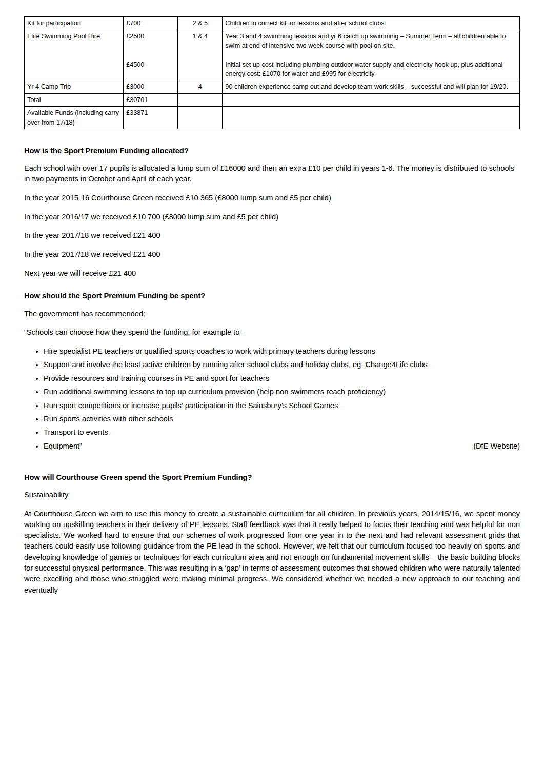| Kit for participation | £700 | 2 & 5 | Children in correct kit for lessons and after school clubs. |
| Elite Swimming Pool Hire | £2500 £4500 | 1 & 4 | Year 3 and 4 swimming lessons and yr 6 catch up swimming – Summer Term – all children able to swim at end of intensive two week course with pool on site. Initial set up cost including plumbing outdoor water supply and electricity hook up, plus additional energy cost: £1070 for water and £995 for electricity. |
| Yr 4 Camp Trip | £3000 | 4 | 90 children experience camp out and develop team work skills – successful and will plan for 19/20. |
| Total | £30701 | | |
| Available Funds (including carry over from 17/18) | £33871 | | |
How is the Sport Premium Funding allocated?
Each school with over 17 pupils is allocated a lump sum of £16000 and then an extra £10 per child in years 1-6. The money is distributed to schools in two payments in October and April of each year.
In the year 2015-16 Courthouse Green received £10 365 (£8000 lump sum and £5 per child)
In the year 2016/17 we received £10 700 (£8000 lump sum and £5 per child)
In the year 2017/18 we received £21 400
In the year 2017/18 we received £21 400
Next year we will receive £21 400
How should the Sport Premium Funding be spent?
The government has recommended:
“Schools can choose how they spend the funding, for example to –
Hire specialist PE teachers or qualified sports coaches to work with primary teachers during lessons
Support and involve the least active children by running after school clubs and holiday clubs, eg: Change4Life clubs
Provide resources and training courses in PE and sport for teachers
Run additional swimming lessons to top up curriculum provision (help non swimmers reach proficiency)
Run sport competitions or increase pupils’ participation in the Sainsbury’s School Games
Run sports activities with other schools
Transport to events
Equipment” (DfE Website)
How will Courthouse Green spend the Sport Premium Funding?
Sustainability
At Courthouse Green we aim to use this money to create a sustainable curriculum for all children. In previous years, 2014/15/16, we spent money working on upskilling teachers in their delivery of PE lessons. Staff feedback was that it really helped to focus their teaching and was helpful for non specialists. We worked hard to ensure that our schemes of work progressed from one year in to the next and had relevant assessment grids that teachers could easily use following guidance from the PE lead in the school. However, we felt that our curriculum focused too heavily on sports and developing knowledge of games or techniques for each curriculum area and not enough on fundamental movement skills – the basic building blocks for successful physical performance. This was resulting in a ‘gap’ in terms of assessment outcomes that showed children who were naturally talented were excelling and those who struggled were making minimal progress. We considered whether we needed a new approach to our teaching and eventually